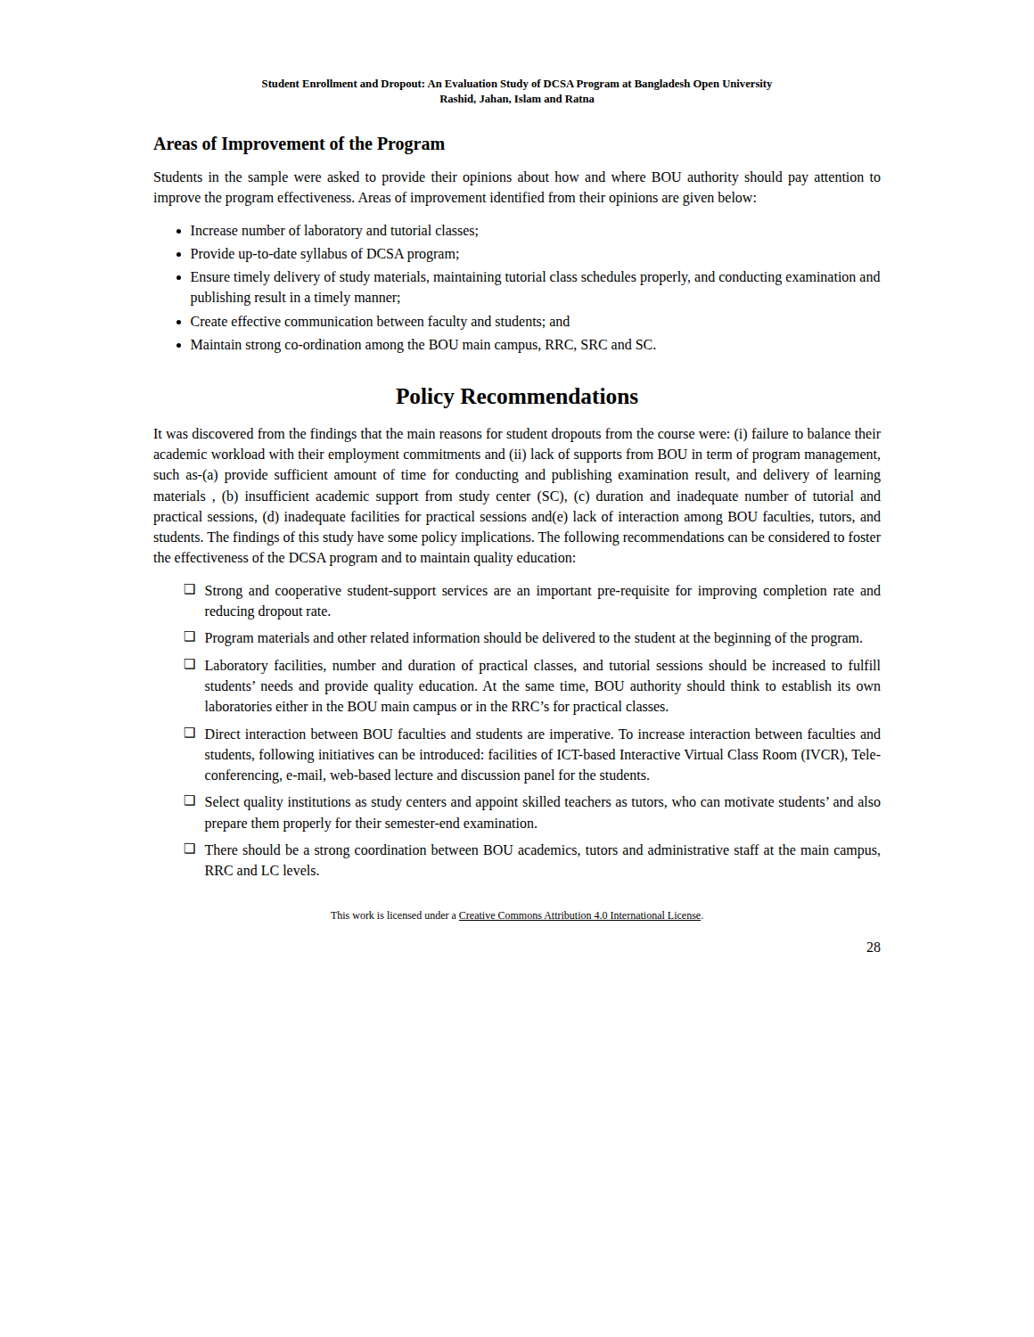Student Enrollment and Dropout: An Evaluation Study of DCSA Program at Bangladesh Open University
Rashid, Jahan, Islam and Ratna
Areas of Improvement of the Program
Students in the sample were asked to provide their opinions about how and where BOU authority should pay attention to improve the program effectiveness. Areas of improvement identified from their opinions are given below:
Increase number of laboratory and tutorial classes;
Provide up-to-date syllabus of DCSA program;
Ensure timely delivery of study materials, maintaining tutorial class schedules properly, and conducting examination and publishing result in a timely manner;
Create effective communication between faculty and students; and
Maintain strong co-ordination among the BOU main campus, RRC, SRC and SC.
Policy Recommendations
It was discovered from the findings that the main reasons for student dropouts from the course were: (i) failure to balance their academic workload with their employment commitments and (ii) lack of supports from BOU in term of program management, such as-(a) provide sufficient amount of time for conducting and publishing examination result, and delivery of learning materials , (b) insufficient academic support from study center (SC), (c) duration and inadequate number of tutorial and practical sessions, (d) inadequate facilities for practical sessions and(e) lack of interaction among BOU faculties, tutors, and students. The findings of this study have some policy implications. The following recommendations can be considered to foster the effectiveness of the DCSA program and to maintain quality education:
Strong and cooperative student-support services are an important pre-requisite for improving completion rate and reducing dropout rate.
Program materials and other related information should be delivered to the student at the beginning of the program.
Laboratory facilities, number and duration of practical classes, and tutorial sessions should be increased to fulfill students’ needs and provide quality education. At the same time, BOU authority should think to establish its own laboratories either in the BOU main campus or in the RRC’s for practical classes.
Direct interaction between BOU faculties and students are imperative. To increase interaction between faculties and students, following initiatives can be introduced: facilities of ICT-based Interactive Virtual Class Room (IVCR), Tele-conferencing, e-mail, web-based lecture and discussion panel for the students.
Select quality institutions as study centers and appoint skilled teachers as tutors, who can motivate students’ and also prepare them properly for their semester-end examination.
There should be a strong coordination between BOU academics, tutors and administrative staff at the main campus, RRC and LC levels.
This work is licensed under a Creative Commons Attribution 4.0 International License.
28